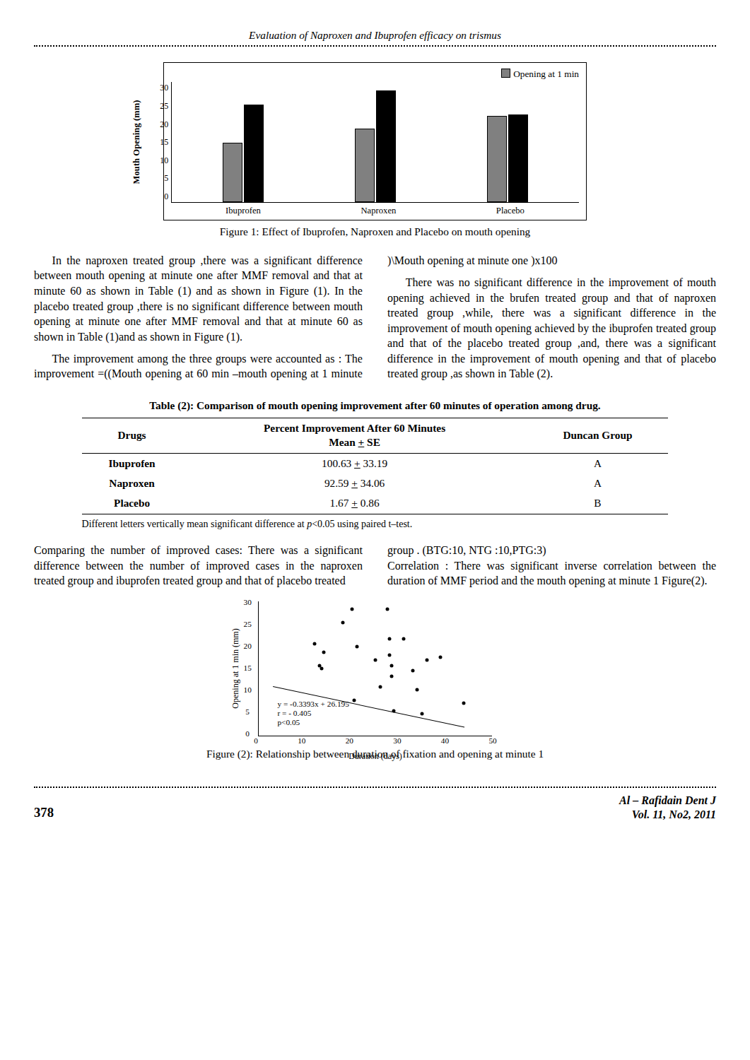Evaluation of Naproxen and Ibuprofen efficacy on trismus
Opening at 1 min
Mouth Opening (mm)
302520151050
Ibuprofen Naproxen Placebo
Figure 1: Effect of Ibuprofen, Naproxen and Placebo on mouth opening
In the naproxen treated group ,there was a significant difference between mouth opening at minute one after MMF removal and that at minute 60 as shown in Table (1) and as shown in Figure (1). In the placebo treated group ,there is no significant difference between mouth opening at minute one after MMF removal and that at minute 60 as shown in Table (1)and as shown in Figure (1).
The improvement among the three groups were accounted as : The improvement =((Mouth opening at 60 min –mouth opening at 1 minute )\Mouth opening at minute one )x100
There was no significant difference in the improvement of mouth opening achieved in the brufen treated group and that of naproxen treated group ,while, there was a significant difference in the improvement of mouth opening achieved by the ibuprofen treated group and that of the placebo treated group ,and, there was a significant difference in the improvement of mouth opening and that of placebo treated group ,as shown in Table (2).
Table (2): Comparison of mouth opening improvement after 60 minutes of operation among drug.
| Drugs | Percent Improvement After 60 Minutes Mean + SE | Duncan Group |
| --- | --- | --- |
| Ibuprofen | 100.63 + 33.19 | A |
| Naproxen | 92.59 + 34.06 | A |
| Placebo | 1.67 + 0.86 | B |
Different letters vertically mean significant difference at p<0.05 using paired t–test.
Comparing the number of improved cases: There was a significant difference between the number of improved cases in the naproxen treated group and ibuprofen treated group and that of placebo treated
group . (BTG:10, NTG :10,PTG:3)
Correlation : There was significant inverse correlation between the duration of MMF period and the mouth opening at minute 1 Figure(2).
Opening at 1 min (mm)
302520151050
01020304050
Duration (days)
y = -0.3393x + 26.195
r = - 0.405
p<0.05
Figure (2): Relationship between duration of fixation and opening at minute 1
378
Al – Rafidain Dent J
Vol. 11, No2, 2011